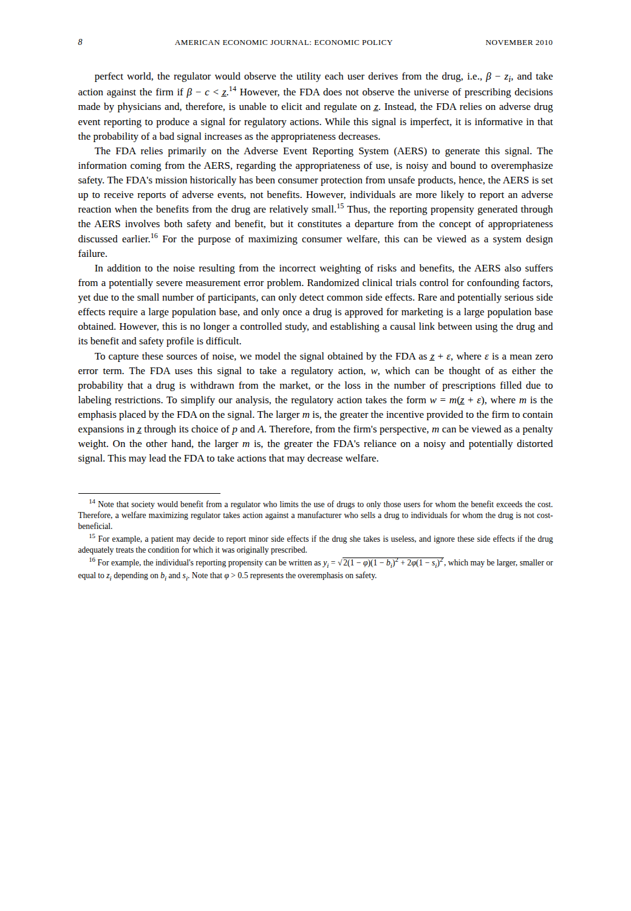8 American Economic Journal: Economic Policy November 2010
perfect world, the regulator would observe the utility each user derives from the drug, i.e., β − zi, and take action against the firm if β − c < z̲.14 However, the FDA does not observe the universe of prescribing decisions made by physicians and, therefore, is unable to elicit and regulate on z̲. Instead, the FDA relies on adverse drug event reporting to produce a signal for regulatory actions. While this signal is imperfect, it is informative in that the probability of a bad signal increases as the appropriateness decreases.
The FDA relies primarily on the Adverse Event Reporting System (AERS) to generate this signal. The information coming from the AERS, regarding the appropriateness of use, is noisy and bound to overemphasize safety. The FDA's mission historically has been consumer protection from unsafe products, hence, the AERS is set up to receive reports of adverse events, not benefits. However, individuals are more likely to report an adverse reaction when the benefits from the drug are relatively small.15 Thus, the reporting propensity generated through the AERS involves both safety and benefit, but it constitutes a departure from the concept of appropriateness discussed earlier.16 For the purpose of maximizing consumer welfare, this can be viewed as a system design failure.
In addition to the noise resulting from the incorrect weighting of risks and benefits, the AERS also suffers from a potentially severe measurement error problem. Randomized clinical trials control for confounding factors, yet due to the small number of participants, can only detect common side effects. Rare and potentially serious side effects require a large population base, and only once a drug is approved for marketing is a large population base obtained. However, this is no longer a controlled study, and establishing a causal link between using the drug and its benefit and safety profile is difficult.
To capture these sources of noise, we model the signal obtained by the FDA as z̲ + ε, where ε is a mean zero error term. The FDA uses this signal to take a regulatory action, w, which can be thought of as either the probability that a drug is withdrawn from the market, or the loss in the number of prescriptions filled due to labeling restrictions. To simplify our analysis, the regulatory action takes the form w = m(z̲ + ε), where m is the emphasis placed by the FDA on the signal. The larger m is, the greater the incentive provided to the firm to contain expansions in z̲ through its choice of p and A. Therefore, from the firm's perspective, m can be viewed as a penalty weight. On the other hand, the larger m is, the greater the FDA's reliance on a noisy and potentially distorted signal. This may lead the FDA to take actions that may decrease welfare.
14 Note that society would benefit from a regulator who limits the use of drugs to only those users for whom the benefit exceeds the cost. Therefore, a welfare maximizing regulator takes action against a manufacturer who sells a drug to individuals for whom the drug is not cost-beneficial.
15 For example, a patient may decide to report minor side effects if the drug she takes is useless, and ignore these side effects if the drug adequately treats the condition for which it was originally prescribed.
16 For example, the individual's reporting propensity can be written as yi = √2(1 − φ)(1 − bi)2 + 2φ(1 − si)2, which may be larger, smaller or equal to zi depending on bi and si. Note that φ > 0.5 represents the overemphasis on safety.